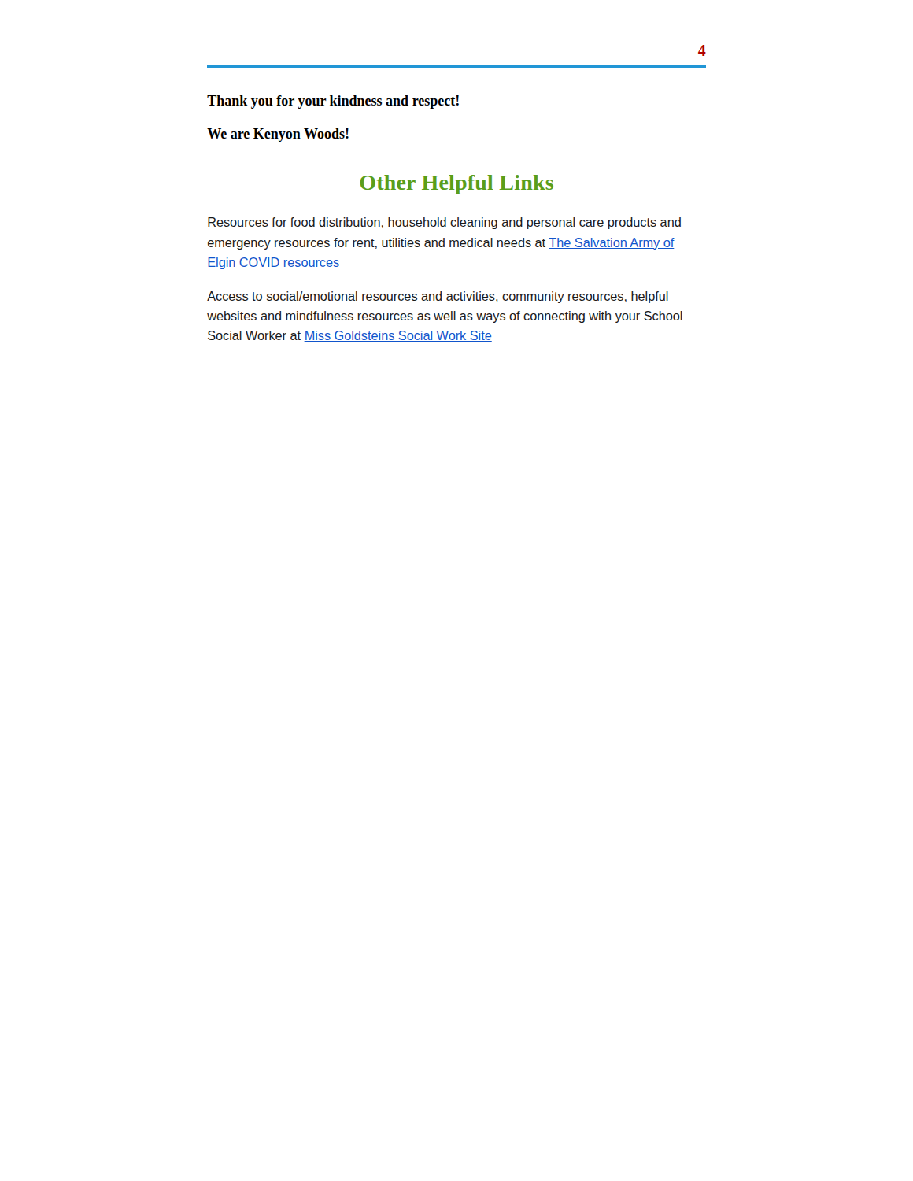4
Thank you for your kindness and respect!
We are Kenyon Woods!
Other Helpful Links
Resources for food distribution, household cleaning and personal care products and emergency resources for rent, utilities and medical needs at The Salvation Army of Elgin COVID resources
Access to social/emotional resources and activities, community resources, helpful websites and mindfulness resources as well as ways of connecting with your School Social Worker at Miss Goldsteins Social Work Site